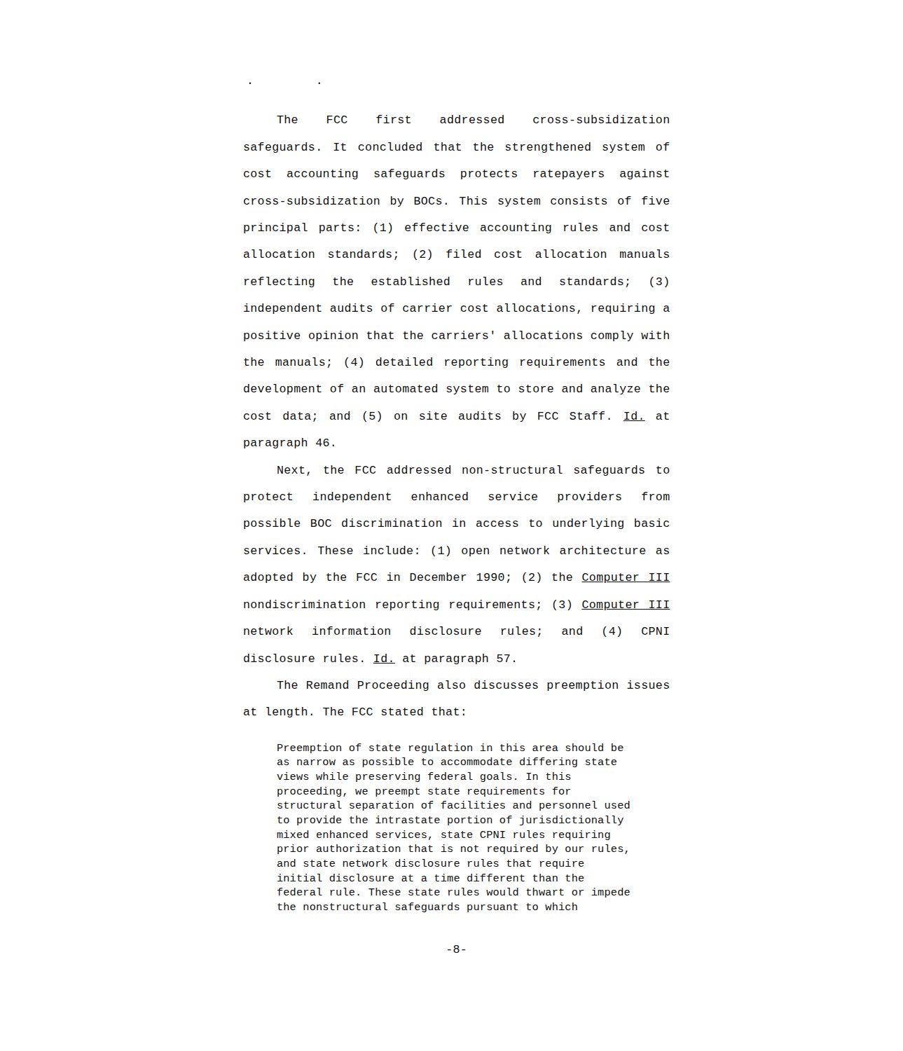. .
The FCC first addressed cross-subsidization safeguards. It concluded that the strengthened system of cost accounting safeguards protects ratepayers against cross-subsidization by BOCs. This system consists of five principal parts: (1) effective accounting rules and cost allocation standards; (2) filed cost allocation manuals reflecting the established rules and standards; (3) independent audits of carrier cost allocations, requiring a positive opinion that the carriers' allocations comply with the manuals; (4) detailed reporting requirements and the development of an automated system to store and analyze the cost data; and (5) on site audits by FCC Staff. Id. at paragraph 46.
Next, the FCC addressed non-structural safeguards to protect independent enhanced service providers from possible BOC discrimination in access to underlying basic services. These include: (1) open network architecture as adopted by the FCC in December 1990; (2) the Computer III nondiscrimination reporting requirements; (3) Computer III network information disclosure rules; and (4) CPNI disclosure rules. Id. at paragraph 57.
The Remand Proceeding also discusses preemption issues at length. The FCC stated that:
Preemption of state regulation in this area should be as narrow as possible to accommodate differing state views while preserving federal goals. In this proceeding, we preempt state requirements for structural separation of facilities and personnel used to provide the intrastate portion of jurisdictionally mixed enhanced services, state CPNI rules requiring prior authorization that is not required by our rules, and state network disclosure rules that require initial disclosure at a time different than the federal rule. These state rules would thwart or impede the nonstructural safeguards pursuant to which
-8-